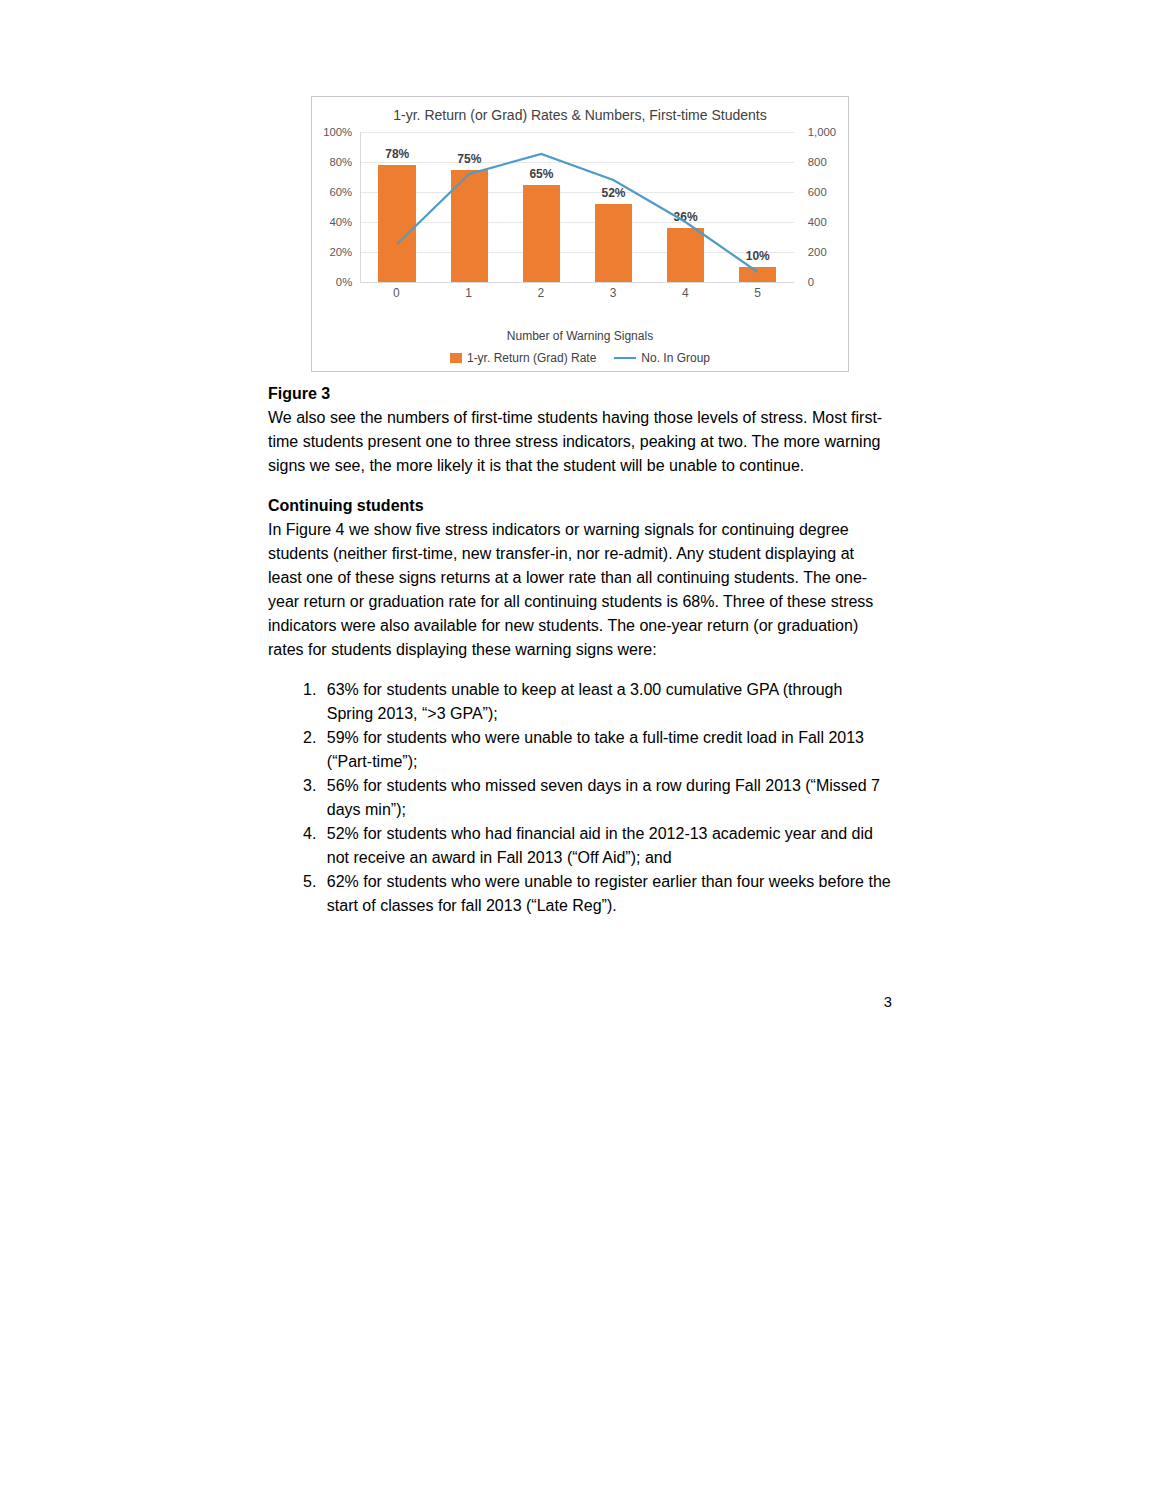1-yr. Return (or Grad) Rates & Numbers, First-time Students
100% 80% 60% 40% 20% 0%
1,000 800 600 400 200 0
78%
75%
65%
52%
36%
10%
012345
Number of Warning Signals
1-yr. Return (Grad) Rate
No. In Group
Figure 3
We also see the numbers of first-time students having those levels of stress. Most first-time students present one to three stress indicators, peaking at two. The more warning signs we see, the more likely it is that the student will be unable to continue.
Continuing students
In Figure 4 we show five stress indicators or warning signals for continuing degree students (neither first-time, new transfer-in, nor re-admit). Any student displaying at least one of these signs returns at a lower rate than all continuing students. The one-year return or graduation rate for all continuing students is 68%. Three of these stress indicators were also available for new students. The one-year return (or graduation) rates for students displaying these warning signs were:
63% for students unable to keep at least a 3.00 cumulative GPA (through Spring 2013, “>3 GPA”);
59% for students who were unable to take a full-time credit load in Fall 2013 (“Part-time”);
56% for students who missed seven days in a row during Fall 2013 (“Missed 7 days min”);
52% for students who had financial aid in the 2012-13 academic year and did not receive an award in Fall 2013 (“Off Aid”); and
62% for students who were unable to register earlier than four weeks before the start of classes for fall 2013 (“Late Reg”).
3